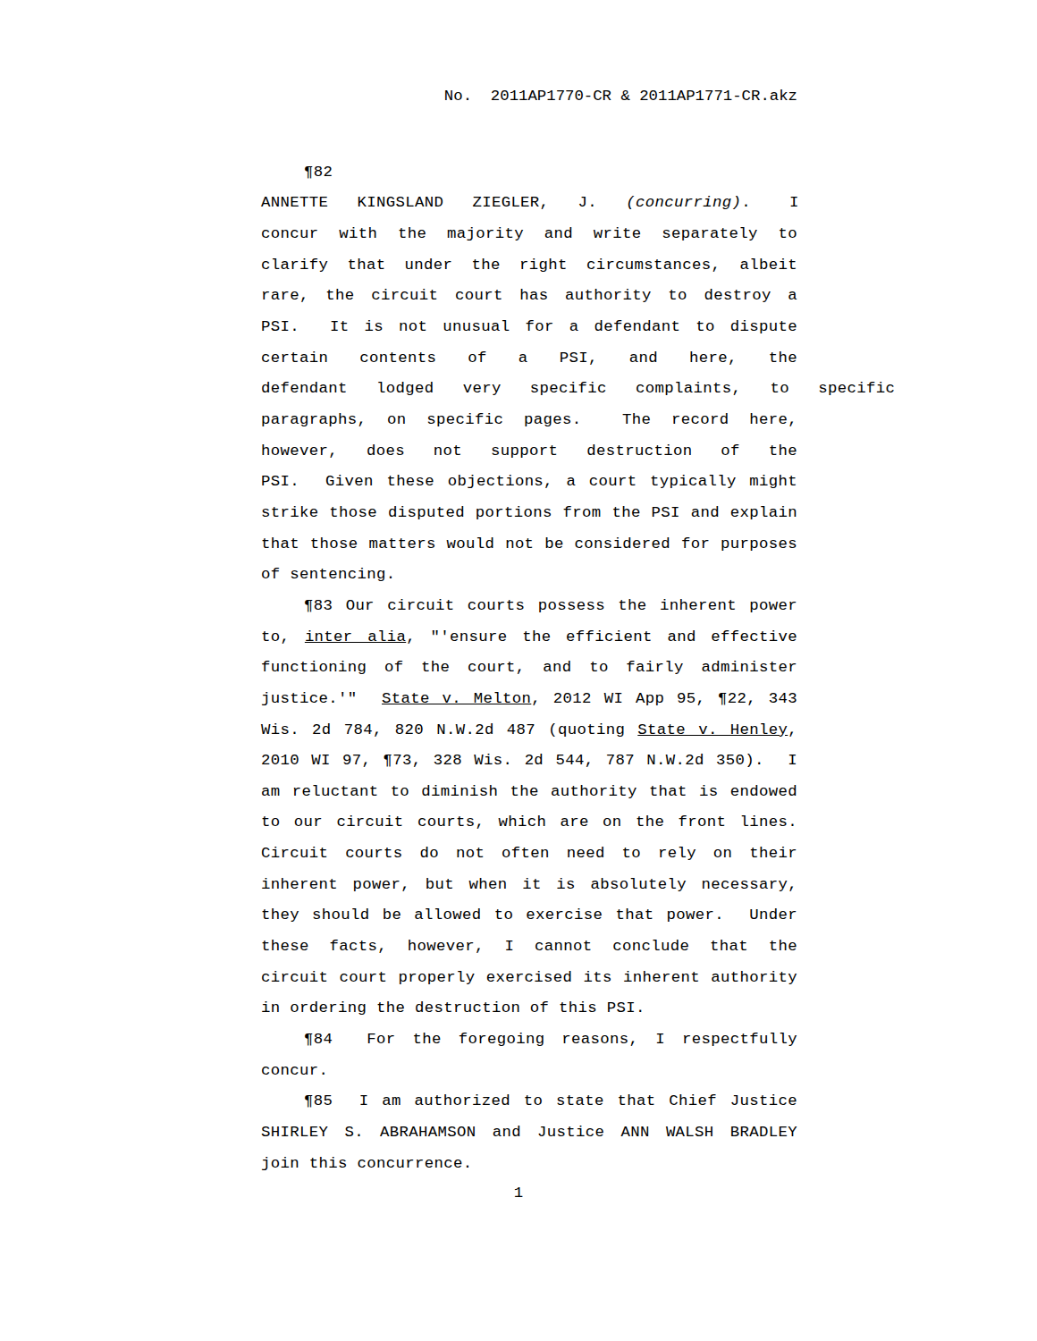No. 2011AP1770-CR & 2011AP1771-CR.akz
¶82 ANNETTE KINGSLAND ZIEGLER, J. (concurring). I concur with the majority and write separately to clarify that under the right circumstances, albeit rare, the circuit court has authority to destroy a PSI. It is not unusual for a defendant to dispute certain contents of a PSI, and here, the defendant lodged very specific complaints, to specific paragraphs, on specific pages. The record here, however, does not support destruction of the PSI. Given these objections, a court typically might strike those disputed portions from the PSI and explain that those matters would not be considered for purposes of sentencing.
¶83 Our circuit courts possess the inherent power to, inter alia, "'ensure the efficient and effective functioning of the court, and to fairly administer justice.'" State v. Melton, 2012 WI App 95, ¶22, 343 Wis. 2d 784, 820 N.W.2d 487 (quoting State v. Henley, 2010 WI 97, ¶73, 328 Wis. 2d 544, 787 N.W.2d 350). I am reluctant to diminish the authority that is endowed to our circuit courts, which are on the front lines. Circuit courts do not often need to rely on their inherent power, but when it is absolutely necessary, they should be allowed to exercise that power. Under these facts, however, I cannot conclude that the circuit court properly exercised its inherent authority in ordering the destruction of this PSI.
¶84 For the foregoing reasons, I respectfully concur.
¶85 I am authorized to state that Chief Justice SHIRLEY S. ABRAHAMSON and Justice ANN WALSH BRADLEY join this concurrence.
1